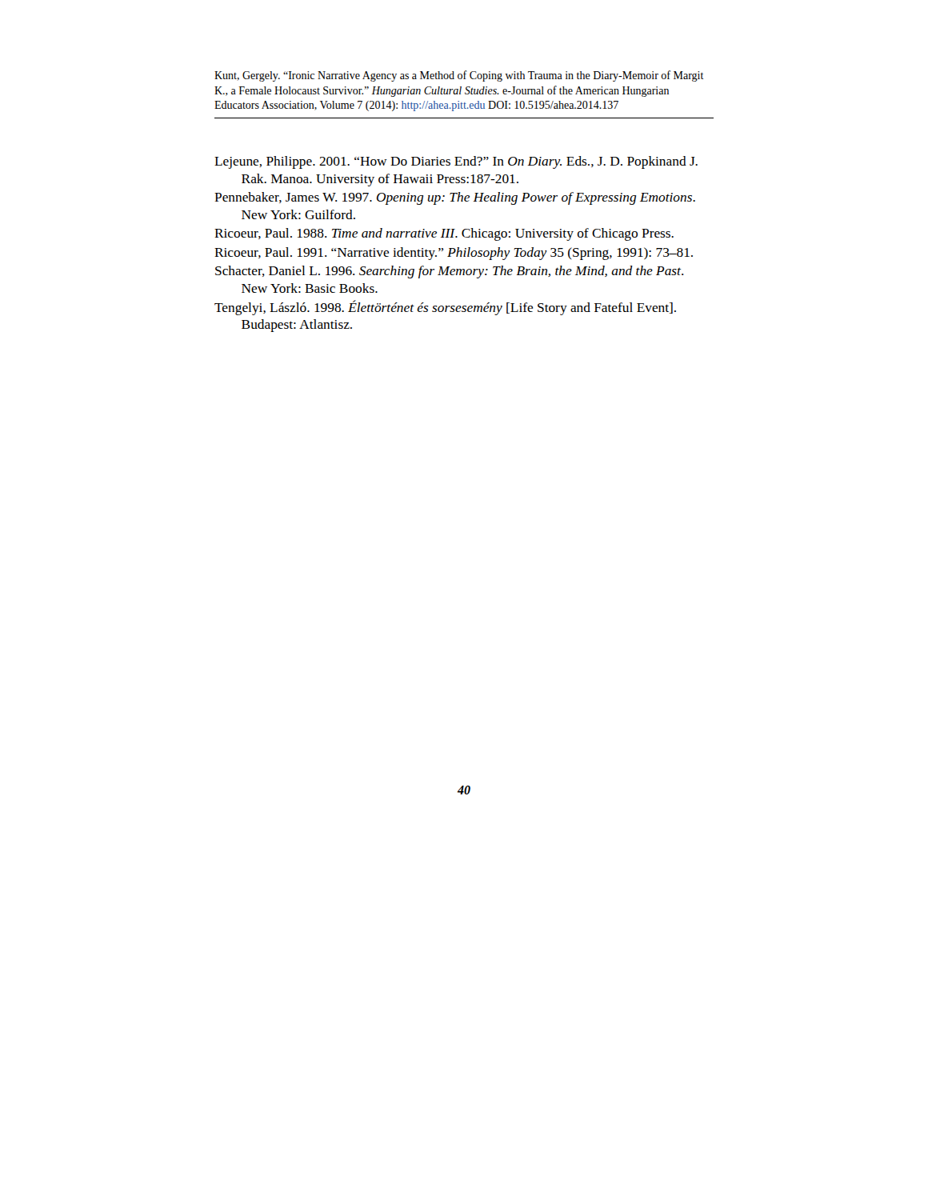Kunt, Gergely. “Ironic Narrative Agency as a Method of Coping with Trauma in the Diary-Memoir of Margit K., a Female Holocaust Survivor.” Hungarian Cultural Studies. e-Journal of the American Hungarian Educators Association, Volume 7 (2014): http://ahea.pitt.edu DOI: 10.5195/ahea.2014.137
Lejeune, Philippe. 2001. “How Do Diaries End?” In On Diary. Eds., J. D. Popkinand J. Rak. Manoa. University of Hawaii Press:187-201.
Pennebaker, James W. 1997. Opening up: The Healing Power of Expressing Emotions. New York: Guilford.
Ricoeur, Paul. 1988. Time and narrative III. Chicago: University of Chicago Press.
Ricoeur, Paul. 1991. “Narrative identity.” Philosophy Today 35 (Spring, 1991): 73–81.
Schacter, Daniel L. 1996. Searching for Memory: The Brain, the Mind, and the Past. New York: Basic Books.
Tengelyi, László. 1998. Élettörténet és sorsesemény [Life Story and Fateful Event]. Budapest: Atlantisz.
40